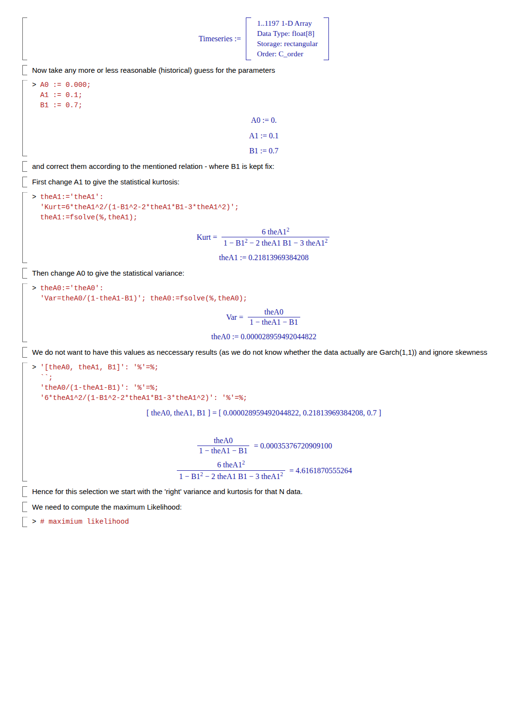Timeseries := 1..1197 1-D Array Data Type: float[8] Storage: rectangular Order: C_order
Now take any more or less reasonable (historical) guess for the parameters
> A0 := 0.000; A1 := 0.1; B1 := 0.7;
A0 := 0.
A1 := 0.1
B1 := 0.7
and correct them according to the mentioned relation - where B1 is kept fix:
First change A1 to give the statistical kurtosis:
> theA1:='theA1': 'Kurt=6*theA1^2/(1-B1^2-2*theA1*B1-3*theA1^2)'; theA1:=fsolve(%,theA1);
Kurt = 6 theA12 1 − B12 − 2 theA1 B1 − 3 theA12
theA1 := 0.21813969384208
Then change A0 to give the statistical variance:
> theA0:='theA0': 'Var=theA0/(1-theA1-B1)'; theA0:=fsolve(%,theA0);
Var = theA0 1 − theA1 − B1
theA0 := 0.000028959492044822
We do not want to have this values as neccessary results (as we do not know whether the data actually are Garch(1,1)) and ignore skewness
> '[theA0, theA1, B1]': '%'=%; ``; 'theA0/(1-theA1-B1)': '%'=%; '6*theA1^2/(1-B1^2-2*theA1*B1-3*theA1^2)': '%'=%;
[ theA0, theA1, B1 ] = [ 0.000028959492044822, 0.21813969384208, 0.7 ]
theA0 1 − theA1 − B1 = 0.00035376720909100
6 theA12 1 − B12 − 2 theA1 B1 − 3 theA12 = 4.6161870555264
Hence for this selection we start with the 'right' variance and kurtosis for that N data.
We need to compute the maximum Likelihood:
> # maximium likelihood